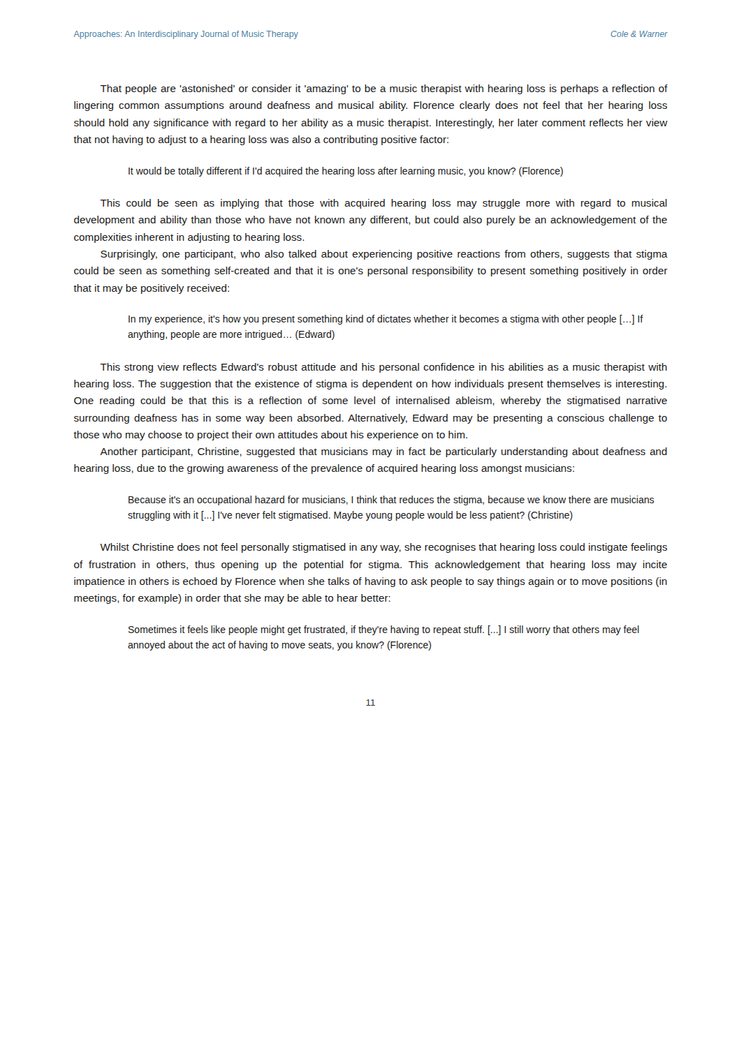Approaches: An Interdisciplinary Journal of Music Therapy Cole & Warner
That people are 'astonished' or consider it 'amazing' to be a music therapist with hearing loss is perhaps a reflection of lingering common assumptions around deafness and musical ability. Florence clearly does not feel that her hearing loss should hold any significance with regard to her ability as a music therapist. Interestingly, her later comment reflects her view that not having to adjust to a hearing loss was also a contributing positive factor:
It would be totally different if I'd acquired the hearing loss after learning music, you know? (Florence)
This could be seen as implying that those with acquired hearing loss may struggle more with regard to musical development and ability than those who have not known any different, but could also purely be an acknowledgement of the complexities inherent in adjusting to hearing loss.
Surprisingly, one participant, who also talked about experiencing positive reactions from others, suggests that stigma could be seen as something self-created and that it is one's personal responsibility to present something positively in order that it may be positively received:
In my experience, it's how you present something kind of dictates whether it becomes a stigma with other people […] If anything, people are more intrigued… (Edward)
This strong view reflects Edward's robust attitude and his personal confidence in his abilities as a music therapist with hearing loss. The suggestion that the existence of stigma is dependent on how individuals present themselves is interesting. One reading could be that this is a reflection of some level of internalised ableism, whereby the stigmatised narrative surrounding deafness has in some way been absorbed. Alternatively, Edward may be presenting a conscious challenge to those who may choose to project their own attitudes about his experience on to him.
Another participant, Christine, suggested that musicians may in fact be particularly understanding about deafness and hearing loss, due to the growing awareness of the prevalence of acquired hearing loss amongst musicians:
Because it's an occupational hazard for musicians, I think that reduces the stigma, because we know there are musicians struggling with it [...] I've never felt stigmatised. Maybe young people would be less patient? (Christine)
Whilst Christine does not feel personally stigmatised in any way, she recognises that hearing loss could instigate feelings of frustration in others, thus opening up the potential for stigma. This acknowledgement that hearing loss may incite impatience in others is echoed by Florence when she talks of having to ask people to say things again or to move positions (in meetings, for example) in order that she may be able to hear better:
Sometimes it feels like people might get frustrated, if they're having to repeat stuff. [...] I still worry that others may feel annoyed about the act of having to move seats, you know? (Florence)
11